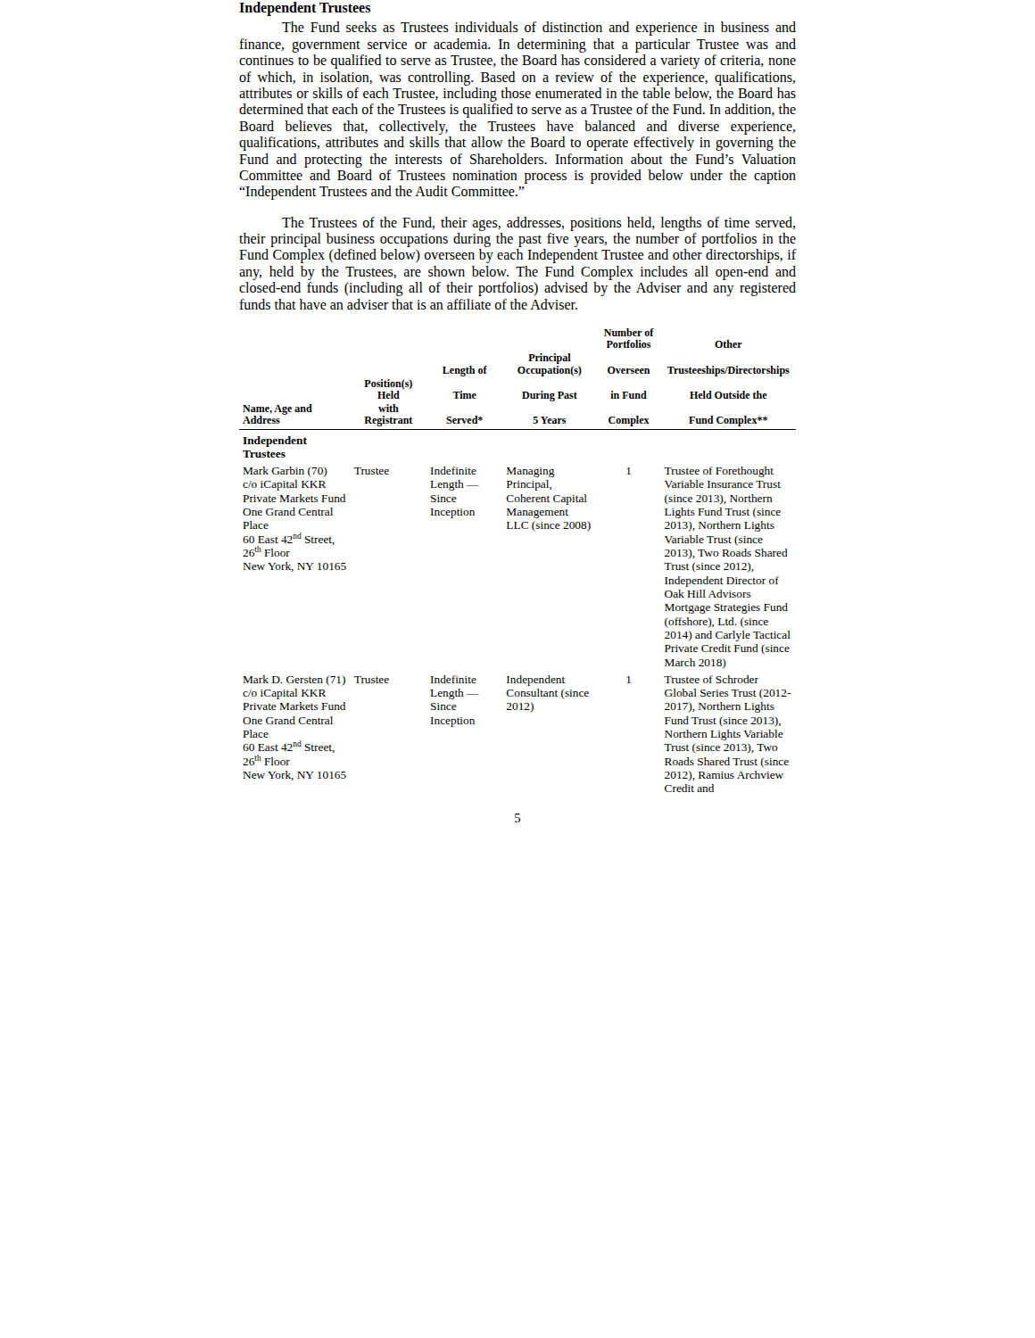Independent Trustees
The Fund seeks as Trustees individuals of distinction and experience in business and finance, government service or academia. In determining that a particular Trustee was and continues to be qualified to serve as Trustee, the Board has considered a variety of criteria, none of which, in isolation, was controlling. Based on a review of the experience, qualifications, attributes or skills of each Trustee, including those enumerated in the table below, the Board has determined that each of the Trustees is qualified to serve as a Trustee of the Fund. In addition, the Board believes that, collectively, the Trustees have balanced and diverse experience, qualifications, attributes and skills that allow the Board to operate effectively in governing the Fund and protecting the interests of Shareholders. Information about the Fund’s Valuation Committee and Board of Trustees nomination process is provided below under the caption “Independent Trustees and the Audit Committee.”
The Trustees of the Fund, their ages, addresses, positions held, lengths of time served, their principal business occupations during the past five years, the number of portfolios in the Fund Complex (defined below) overseen by each Independent Trustee and other directorships, if any, held by the Trustees, are shown below. The Fund Complex includes all open-end and closed-end funds (including all of their portfolios) advised by the Adviser and any registered funds that have an adviser that is an affiliate of the Adviser.
| | | | | Number of Portfolios | Other |
| --- | --- | --- | --- | --- | --- |
| | | Length of | Principal Occupation(s) | Overseen | Trusteeships/Directorships |
| | Position(s) Held | Time | During Past | in Fund | Held Outside the |
| Name, Age and Address | with Registrant | Served* | 5 Years | Complex | Fund Complex** |
| Independent Trustees | | | | | |
| Mark Garbin (70) c/o iCapital KKR Private Markets Fund One Grand Central Place 60 East 42 nd Street, 26 th Floor New York, NY 10165 | Trustee | Indefinite Length — Since Inception | Managing Principal, Coherent Capital Management LLC (since 2008) | 1 | Trustee of Forethought Variable Insurance Trust (since 2013), Northern Lights Fund Trust (since 2013), Northern Lights Variable Trust (since 2013), Two Roads Shared Trust (since 2012), Independent Director of Oak Hill Advisors Mortgage Strategies Fund (offshore), Ltd. (since 2014) and Carlyle Tactical Private Credit Fund (since March 2018) |
| Mark D. Gersten (71) c/o iCapital KKR Private Markets Fund One Grand Central Place 60 East 42 nd Street, 26 th Floor New York, NY 10165 | Trustee | Indefinite Length — Since Inception | Independent Consultant (since 2012) | 1 | Trustee of Schroder Global Series Trust (2012-2017), Northern Lights Fund Trust (since 2013), Northern Lights Variable Trust (since 2013), Two Roads Shared Trust (since 2012), Ramius Archview Credit and |
5